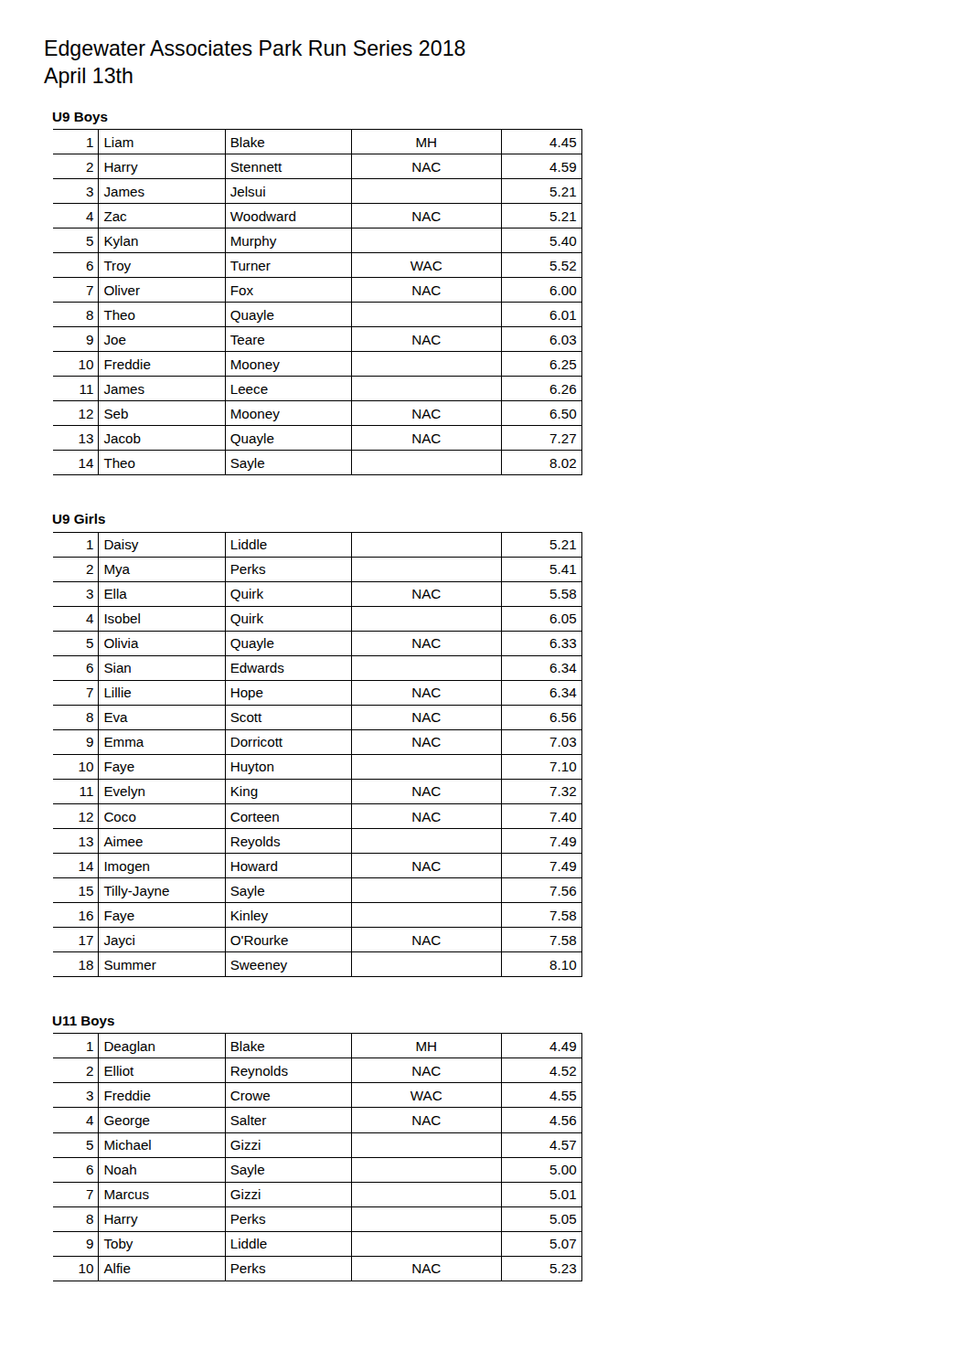Edgewater Associates Park Run Series 2018
April 13th
U9 Boys
| 1 | Liam | Blake | MH | 4.45 |
| 2 | Harry | Stennett | NAC | 4.59 |
| 3 | James | Jelsui | | 5.21 |
| 4 | Zac | Woodward | NAC | 5.21 |
| 5 | Kylan | Murphy | | 5.40 |
| 6 | Troy | Turner | WAC | 5.52 |
| 7 | Oliver | Fox | NAC | 6.00 |
| 8 | Theo | Quayle | | 6.01 |
| 9 | Joe | Teare | NAC | 6.03 |
| 10 | Freddie | Mooney | | 6.25 |
| 11 | James | Leece | | 6.26 |
| 12 | Seb | Mooney | NAC | 6.50 |
| 13 | Jacob | Quayle | NAC | 7.27 |
| 14 | Theo | Sayle | | 8.02 |
U9 Girls
| 1 | Daisy | Liddle | | 5.21 |
| 2 | Mya | Perks | | 5.41 |
| 3 | Ella | Quirk | NAC | 5.58 |
| 4 | Isobel | Quirk | | 6.05 |
| 5 | Olivia | Quayle | NAC | 6.33 |
| 6 | Sian | Edwards | | 6.34 |
| 7 | Lillie | Hope | NAC | 6.34 |
| 8 | Eva | Scott | NAC | 6.56 |
| 9 | Emma | Dorricott | NAC | 7.03 |
| 10 | Faye | Huyton | | 7.10 |
| 11 | Evelyn | King | NAC | 7.32 |
| 12 | Coco | Corteen | NAC | 7.40 |
| 13 | Aimee | Reyolds | | 7.49 |
| 14 | Imogen | Howard | NAC | 7.49 |
| 15 | Tilly-Jayne | Sayle | | 7.56 |
| 16 | Faye | Kinley | | 7.58 |
| 17 | Jayci | O'Rourke | NAC | 7.58 |
| 18 | Summer | Sweeney | | 8.10 |
U11 Boys
| 1 | Deaglan | Blake | MH | 4.49 |
| 2 | Elliot | Reynolds | NAC | 4.52 |
| 3 | Freddie | Crowe | WAC | 4.55 |
| 4 | George | Salter | NAC | 4.56 |
| 5 | Michael | Gizzi | | 4.57 |
| 6 | Noah | Sayle | | 5.00 |
| 7 | Marcus | Gizzi | | 5.01 |
| 8 | Harry | Perks | | 5.05 |
| 9 | Toby | Liddle | | 5.07 |
| 10 | Alfie | Perks | NAC | 5.23 |